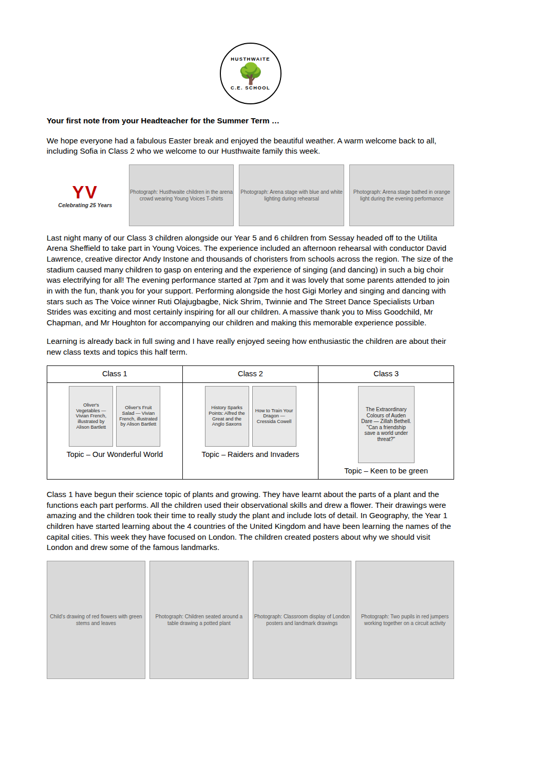HUSTHWAITE
🌳
C.E. SCHOOL
Your first note from your Headteacher for the Summer Term …
We hope everyone had a fabulous Easter break and enjoyed the beautiful weather. A warm welcome back to all, including Sofia in Class 2 who we welcome to our Husthwaite family this week.
YV
Celebrating 25 Years
Photograph: Husthwaite children in the arena crowd wearing Young Voices T-shirts
Photograph: Arena stage with blue and white lighting during rehearsal
Photograph: Arena stage bathed in orange light during the evening performance
Last night many of our Class 3 children alongside our Year 5 and 6 children from Sessay headed off to the Utilita Arena Sheffield to take part in Young Voices. The experience included an afternoon rehearsal with conductor David Lawrence, creative director Andy Instone and thousands of choristers from schools across the region. The size of the stadium caused many children to gasp on entering and the experience of singing (and dancing) in such a big choir was electrifying for all! The evening performance started at 7pm and it was lovely that some parents attended to join in with the fun, thank you for your support. Performing alongside the host Gigi Morley and singing and dancing with stars such as The Voice winner Ruti Olajugbagbe, Nick Shrim, Twinnie and The Street Dance Specialists Urban Strides was exciting and most certainly inspiring for all our children. A massive thank you to Miss Goodchild, Mr Chapman, and Mr Houghton for accompanying our children and making this memorable experience possible.
Learning is already back in full swing and I have really enjoyed seeing how enthusiastic the children are about their new class texts and topics this half term.
| Class 1 | Class 2 | Class 3 |
| --- | --- | --- |
| Oliver's Vegetables — Vivian French, illustrated by Alison Bartlett Oliver's Fruit Salad — Vivian French, illustrated by Alison Bartlett Topic – Our Wonderful World | History Sparks Points: Alfred the Great and the Anglo Saxons How to Train Your Dragon — Cressida Cowell Topic – Raiders and Invaders | The Extraordinary Colours of Auden Dare — Zillah Bethell. "Can a friendship save a world under threat?" Topic – Keen to be green |
Class 1 have begun their science topic of plants and growing. They have learnt about the parts of a plant and the functions each part performs. All the children used their observational skills and drew a flower. Their drawings were amazing and the children took their time to really study the plant and include lots of detail. In Geography, the Year 1 children have started learning about the 4 countries of the United Kingdom and have been learning the names of the capital cities. This week they have focused on London. The children created posters about why we should visit London and drew some of the famous landmarks.
Child's drawing of red flowers with green stems and leaves
Photograph: Children seated around a table drawing a potted plant
Photograph: Classroom display of London posters and landmark drawings
Photograph: Two pupils in red jumpers working together on a circuit activity